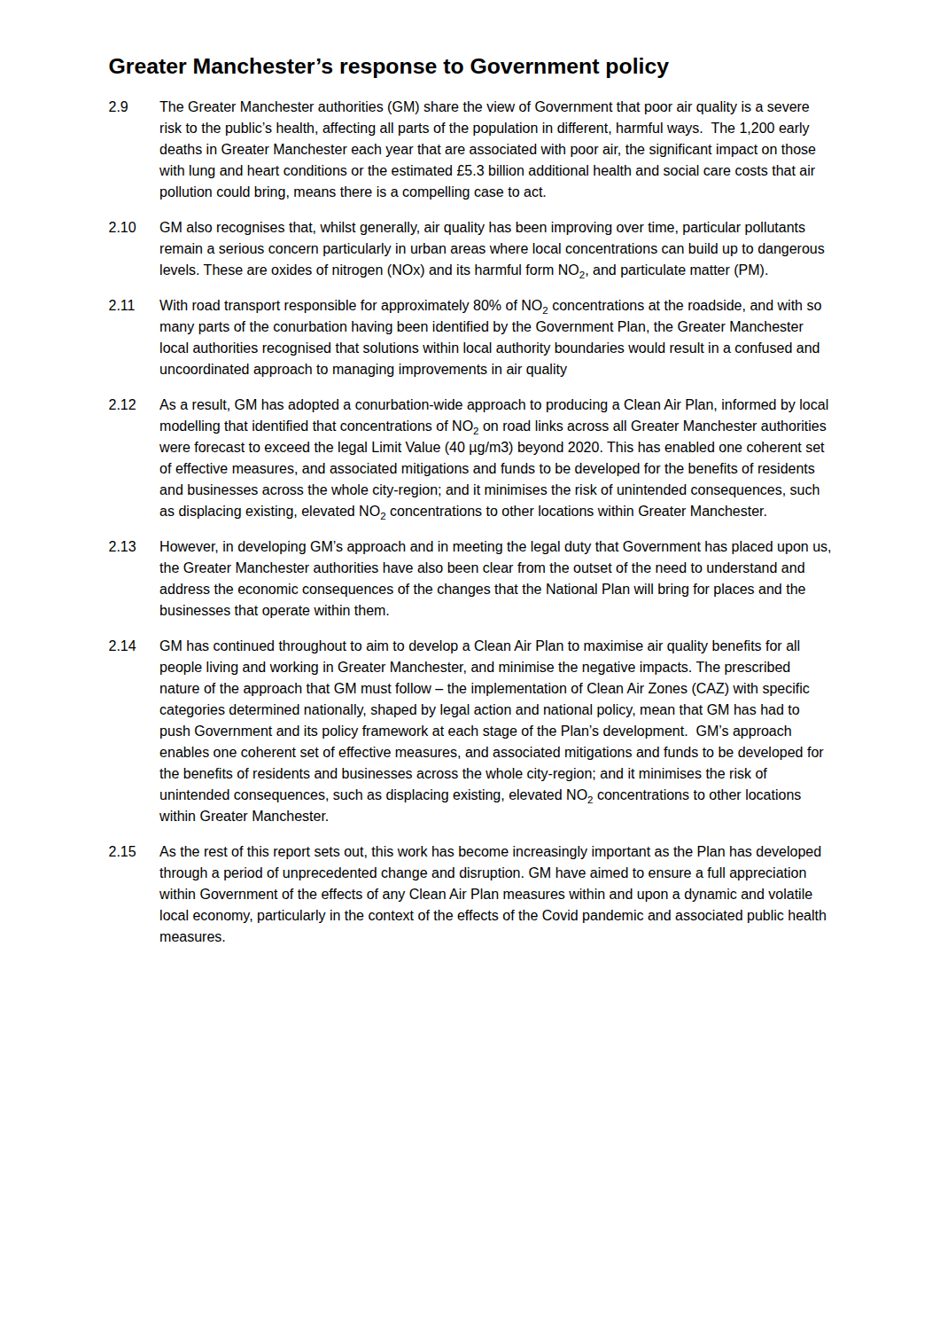Greater Manchester’s response to Government policy
2.9
The Greater Manchester authorities (GM) share the view of Government that poor air quality is a severe risk to the public’s health, affecting all parts of the population in different, harmful ways. The 1,200 early deaths in Greater Manchester each year that are associated with poor air, the significant impact on those with lung and heart conditions or the estimated £5.3 billion additional health and social care costs that air pollution could bring, means there is a compelling case to act.
2.10
GM also recognises that, whilst generally, air quality has been improving over time, particular pollutants remain a serious concern particularly in urban areas where local concentrations can build up to dangerous levels. These are oxides of nitrogen (NOx) and its harmful form NO2, and particulate matter (PM).
2.11
With road transport responsible for approximately 80% of NO2 concentrations at the roadside, and with so many parts of the conurbation having been identified by the Government Plan, the Greater Manchester local authorities recognised that solutions within local authority boundaries would result in a confused and uncoordinated approach to managing improvements in air quality
2.12
As a result, GM has adopted a conurbation-wide approach to producing a Clean Air Plan, informed by local modelling that identified that concentrations of NO2 on road links across all Greater Manchester authorities were forecast to exceed the legal Limit Value (40 µg/m3) beyond 2020. This has enabled one coherent set of effective measures, and associated mitigations and funds to be developed for the benefits of residents and businesses across the whole city-region; and it minimises the risk of unintended consequences, such as displacing existing, elevated NO2 concentrations to other locations within Greater Manchester.
2.13
However, in developing GM’s approach and in meeting the legal duty that Government has placed upon us, the Greater Manchester authorities have also been clear from the outset of the need to understand and address the economic consequences of the changes that the National Plan will bring for places and the businesses that operate within them.
2.14
GM has continued throughout to aim to develop a Clean Air Plan to maximise air quality benefits for all people living and working in Greater Manchester, and minimise the negative impacts. The prescribed nature of the approach that GM must follow – the implementation of Clean Air Zones (CAZ) with specific categories determined nationally, shaped by legal action and national policy, mean that GM has had to push Government and its policy framework at each stage of the Plan’s development. GM’s approach enables one coherent set of effective measures, and associated mitigations and funds to be developed for the benefits of residents and businesses across the whole city-region; and it minimises the risk of unintended consequences, such as displacing existing, elevated NO2 concentrations to other locations within Greater Manchester.
2.15
As the rest of this report sets out, this work has become increasingly important as the Plan has developed through a period of unprecedented change and disruption. GM have aimed to ensure a full appreciation within Government of the effects of any Clean Air Plan measures within and upon a dynamic and volatile local economy, particularly in the context of the effects of the Covid pandemic and associated public health measures.